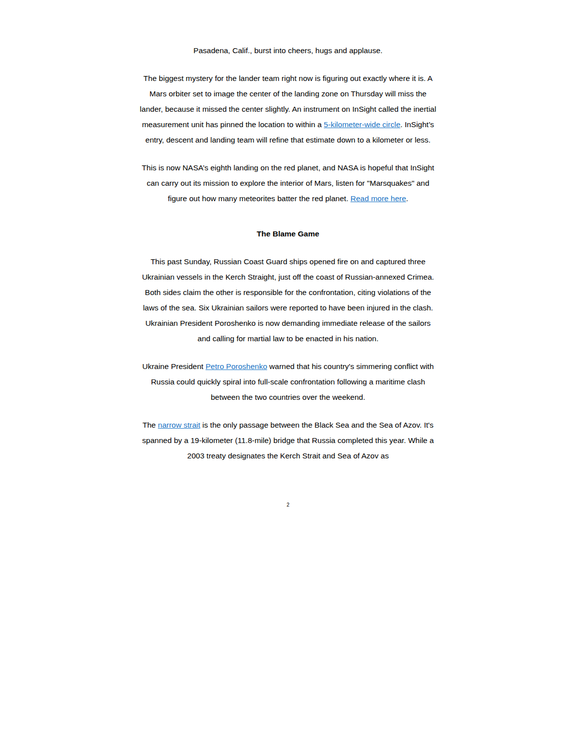Pasadena, Calif., burst into cheers, hugs and applause.
The biggest mystery for the lander team right now is figuring out exactly where it is. A Mars orbiter set to image the center of the landing zone on Thursday will miss the lander, because it missed the center slightly. An instrument on InSight called the inertial measurement unit has pinned the location to within a 5-kilometer-wide circle. InSight’s entry, descent and landing team will refine that estimate down to a kilometer or less.
This is now NASA’s eighth landing on the red planet, and NASA is hopeful that InSight can carry out its mission to explore the interior of Mars, listen for "Marsquakes" and figure out how many meteorites batter the red planet. Read more here.
The Blame Game
This past Sunday, Russian Coast Guard ships opened fire on and captured three Ukrainian vessels in the Kerch Straight, just off the coast of Russian-annexed Crimea. Both sides claim the other is responsible for the confrontation, citing violations of the laws of the sea. Six Ukrainian sailors were reported to have been injured in the clash. Ukrainian President Poroshenko is now demanding immediate release of the sailors and calling for martial law to be enacted in his nation.
Ukraine President Petro Poroshenko warned that his country's simmering conflict with Russia could quickly spiral into full-scale confrontation following a maritime clash between the two countries over the weekend.
The narrow strait is the only passage between the Black Sea and the Sea of Azov. It's spanned by a 19-kilometer (11.8-mile) bridge that Russia completed this year. While a 2003 treaty designates the Kerch Strait and Sea of Azov as
2